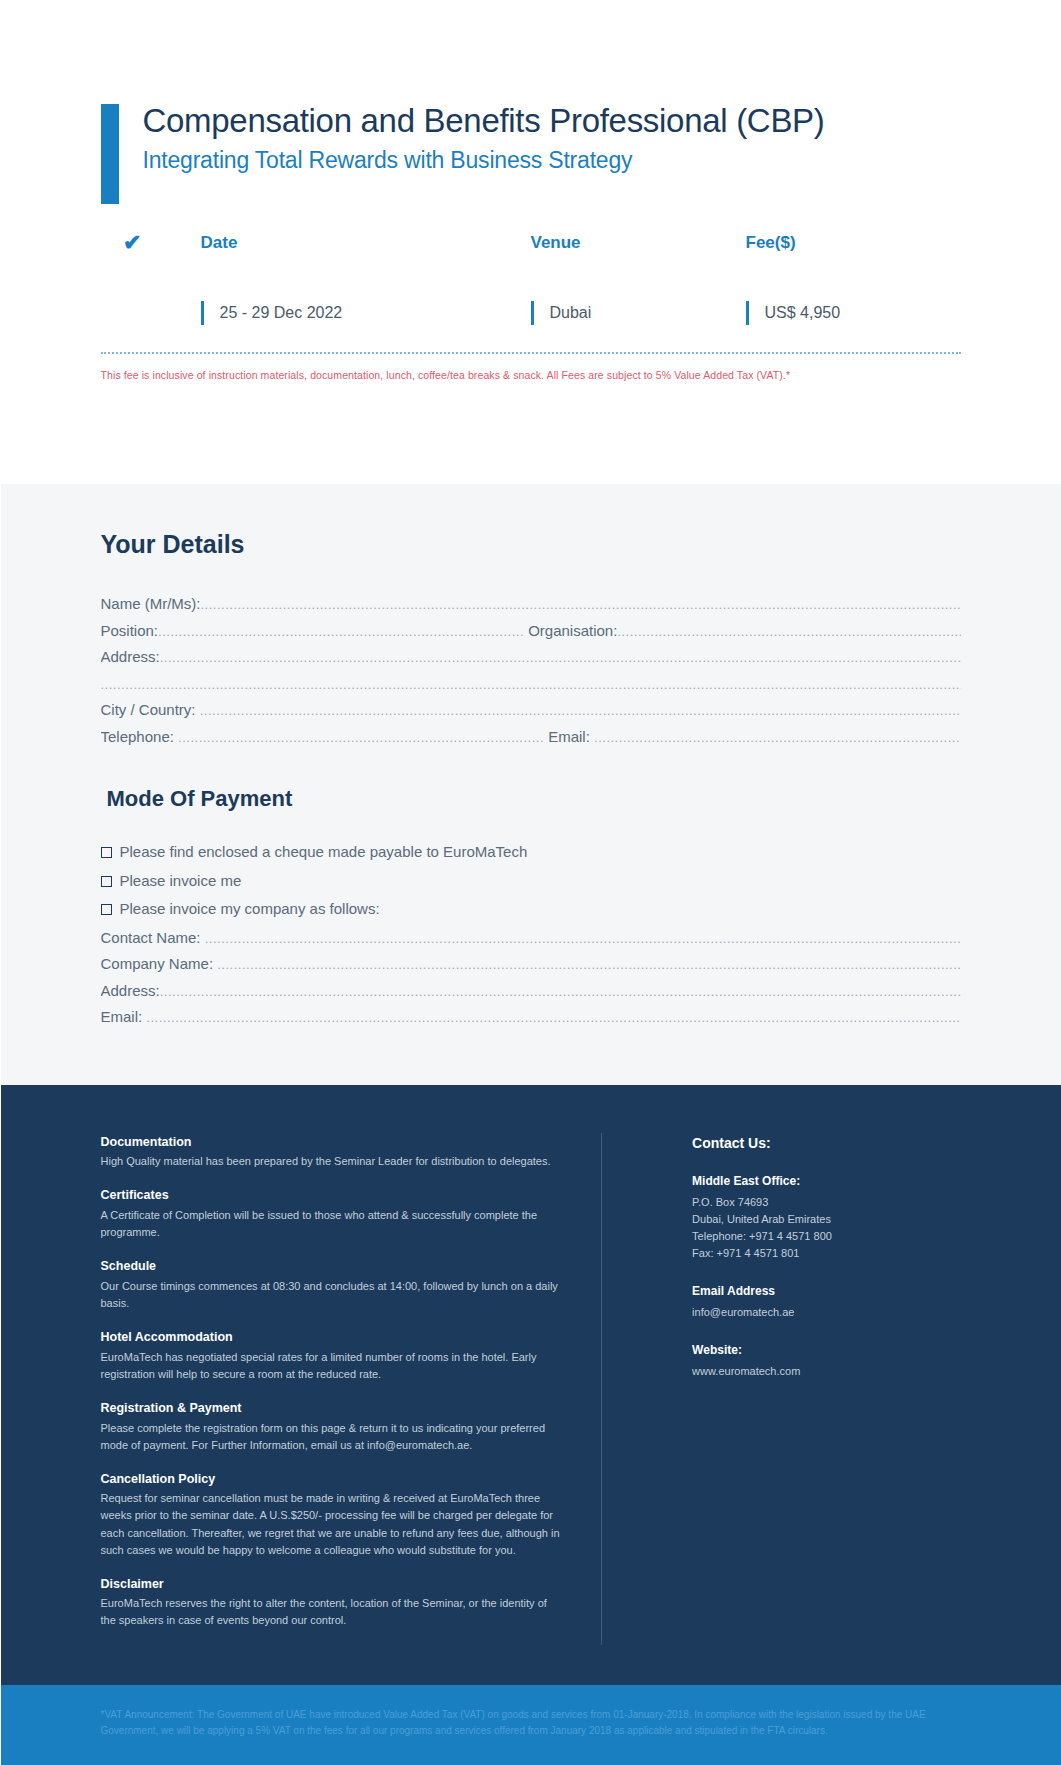Compensation and Benefits Professional (CBP)
Integrating Total Rewards with Business Strategy
✔
Date
Venue
Fee($)
✔
25 - 29 Dec 2022
Dubai
US$ 4,950
This fee is inclusive of instruction materials, documentation, lunch, coffee/tea breaks & snack. All Fees are subject to 5% Value Added Tax (VAT).*
Your Details
Name (Mr/Ms):.................................................................................................................................................................................................................
Position:......................................................................................... Organisation:.........................................................................................................
Address:.........................................................................................................................................................................................................................
.....................................................................................................................................................................................................................................................
City / Country: .............................................................................................................................................................................................................
Telephone: ......................................................................................... Email: .................................................................................................
Mode Of Payment
Please find enclosed a cheque made payable to EuroMaTech
Please invoice me
Please invoice my company as follows:
Contact Name: ...............................................................................................................................................................................................................
Company Name: ..........................................................................................................................................................................................................
Address:.........................................................................................................................................................................................................................
Email: ...............................................................................................................................................................................................................................
Documentation
High Quality material has been prepared by the Seminar Leader for distribution to delegates.
Certificates
A Certificate of Completion will be issued to those who attend & successfully complete the programme.
Schedule
Our Course timings commences at 08:30 and concludes at 14:00, followed by lunch on a daily basis.
Hotel Accommodation
EuroMaTech has negotiated special rates for a limited number of rooms in the hotel. Early registration will help to secure a room at the reduced rate.
Registration & Payment
Please complete the registration form on this page & return it to us indicating your preferred mode of payment. For Further Information, email us at info@euromatech.ae.
Cancellation Policy
Request for seminar cancellation must be made in writing & received at EuroMaTech three weeks prior to the seminar date. A U.S.$250/- processing fee will be charged per delegate for each cancellation. Thereafter, we regret that we are unable to refund any fees due, although in such cases we would be happy to welcome a colleague who would substitute for you.
Disclaimer
EuroMaTech reserves the right to alter the content, location of the Seminar, or the identity of the speakers in case of events beyond our control.
Contact Us:
Middle East Office:
P.O. Box 74693
Dubai, United Arab Emirates
Telephone: +971 4 4571 800
Fax: +971 4 4571 801
Email Address
info@euromatech.ae
Website:
www.euromatech.com
*VAT Announcement: The Government of UAE have introduced Value Added Tax (VAT) on goods and services from 01-January-2018. In compliance with the legislation issued by the UAE Government, we will be applying a 5% VAT on the fees for all our programs and services offered from January 2018 as applicable and stipulated in the FTA circulars.